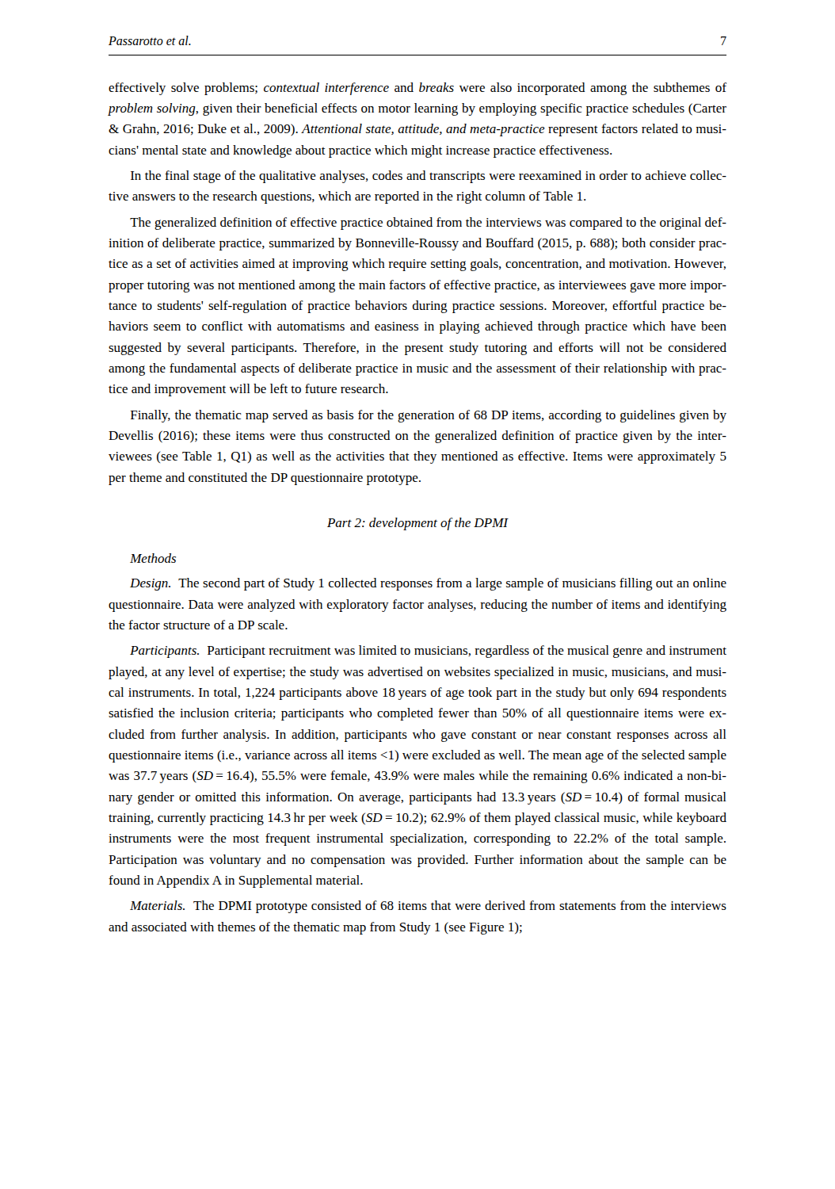Passarotto et al. 7
effectively solve problems; contextual interference and breaks were also incorporated among the subthemes of problem solving, given their beneficial effects on motor learning by employing specific practice schedules (Carter & Grahn, 2016; Duke et al., 2009). Attentional state, attitude, and meta-practice represent factors related to musicians' mental state and knowledge about practice which might increase practice effectiveness.
In the final stage of the qualitative analyses, codes and transcripts were reexamined in order to achieve collective answers to the research questions, which are reported in the right column of Table 1.
The generalized definition of effective practice obtained from the interviews was compared to the original definition of deliberate practice, summarized by Bonneville-Roussy and Bouffard (2015, p. 688); both consider practice as a set of activities aimed at improving which require setting goals, concentration, and motivation. However, proper tutoring was not mentioned among the main factors of effective practice, as interviewees gave more importance to students' self-regulation of practice behaviors during practice sessions. Moreover, effortful practice behaviors seem to conflict with automatisms and easiness in playing achieved through practice which have been suggested by several participants. Therefore, in the present study tutoring and efforts will not be considered among the fundamental aspects of deliberate practice in music and the assessment of their relationship with practice and improvement will be left to future research.
Finally, the thematic map served as basis for the generation of 68 DP items, according to guidelines given by Devellis (2016); these items were thus constructed on the generalized definition of practice given by the interviewees (see Table 1, Q1) as well as the activities that they mentioned as effective. Items were approximately 5 per theme and constituted the DP questionnaire prototype.
Part 2: development of the DPMI
Methods
Design. The second part of Study 1 collected responses from a large sample of musicians filling out an online questionnaire. Data were analyzed with exploratory factor analyses, reducing the number of items and identifying the factor structure of a DP scale.
Participants. Participant recruitment was limited to musicians, regardless of the musical genre and instrument played, at any level of expertise; the study was advertised on websites specialized in music, musicians, and musical instruments. In total, 1,224 participants above 18 years of age took part in the study but only 694 respondents satisfied the inclusion criteria; participants who completed fewer than 50% of all questionnaire items were excluded from further analysis. In addition, participants who gave constant or near constant responses across all questionnaire items (i.e., variance across all items <1) were excluded as well. The mean age of the selected sample was 37.7 years (SD = 16.4), 55.5% were female, 43.9% were males while the remaining 0.6% indicated a non-binary gender or omitted this information. On average, participants had 13.3 years (SD = 10.4) of formal musical training, currently practicing 14.3 hr per week (SD = 10.2); 62.9% of them played classical music, while keyboard instruments were the most frequent instrumental specialization, corresponding to 22.2% of the total sample. Participation was voluntary and no compensation was provided. Further information about the sample can be found in Appendix A in Supplemental material.
Materials. The DPMI prototype consisted of 68 items that were derived from statements from the interviews and associated with themes of the thematic map from Study 1 (see Figure 1);